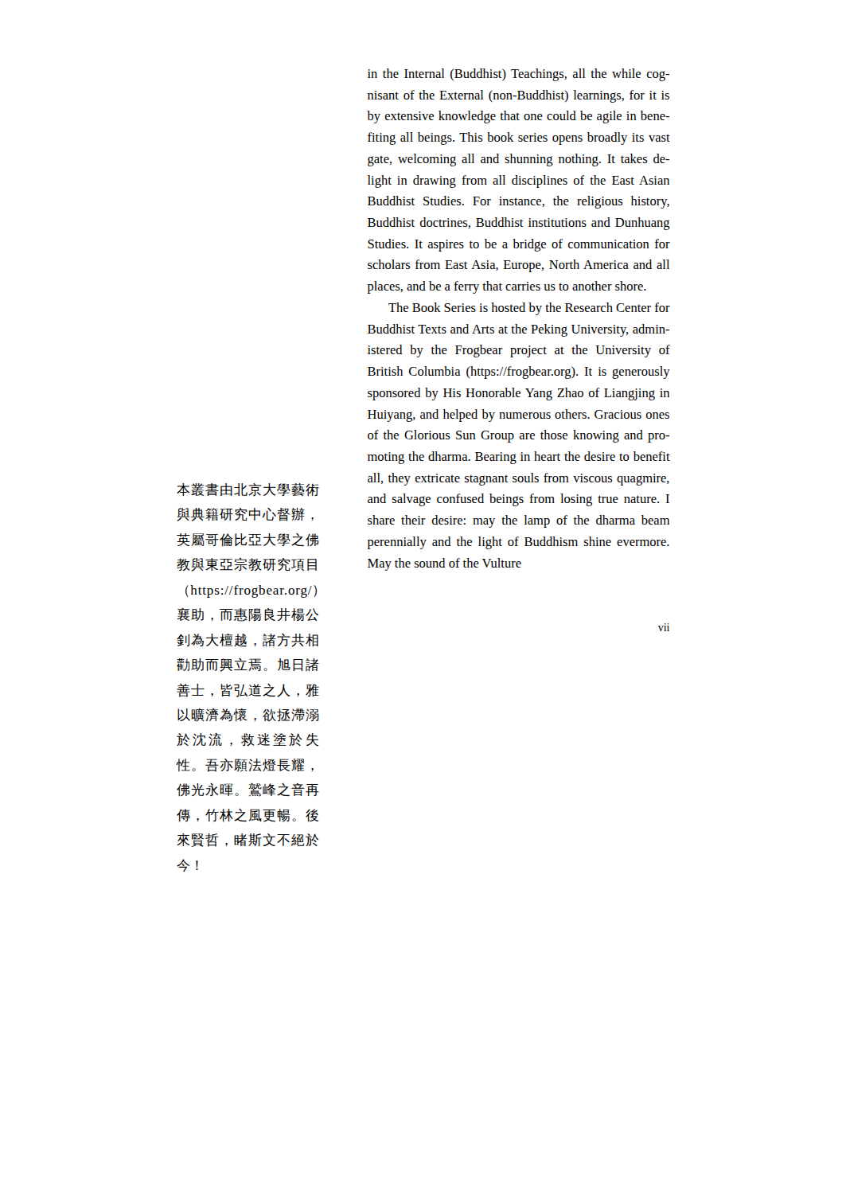本叢書由北京大學藝術與典籍研究中心督辦，英屬哥倫比亞大學之佛教與東亞宗教研究項目（https://frogbear.org/）襄助，而惠陽良井楊公釗為大檀越，諸方共相勸助而興立焉。旭日諸善士，皆弘道之人，雅以曠濟為懷，欲拯滯溺於沈流，救迷塗於失性。吾亦願法燈長耀，佛光永暉。鷲峰之音再傳，竹林之風更暢。後來賢哲，睹斯文不絕於今！
in the Internal (Buddhist) Teachings, all the while cognisant of the External (non-Buddhist) learnings, for it is by extensive knowledge that one could be agile in benefiting all beings. This book series opens broadly its vast gate, welcoming all and shunning nothing. It takes delight in drawing from all disciplines of the East Asian Buddhist Studies. For instance, the religious history, Buddhist doctrines, Buddhist institutions and Dunhuang Studies. It aspires to be a bridge of communication for scholars from East Asia, Europe, North America and all places, and be a ferry that carries us to another shore.
The Book Series is hosted by the Research Center for Buddhist Texts and Arts at the Peking University, administered by the Frogbear project at the University of British Columbia (https://frogbear.org). It is generously sponsored by His Honorable Yang Zhao of Liangjing in Huiyang, and helped by numerous others. Gracious ones of the Glorious Sun Group are those knowing and promoting the dharma. Bearing in heart the desire to benefit all, they extricate stagnant souls from viscous quagmire, and salvage confused beings from losing true nature. I share their desire: may the lamp of the dharma beam perennially and the light of Buddhism shine evermore. May the sound of the Vulture
vii